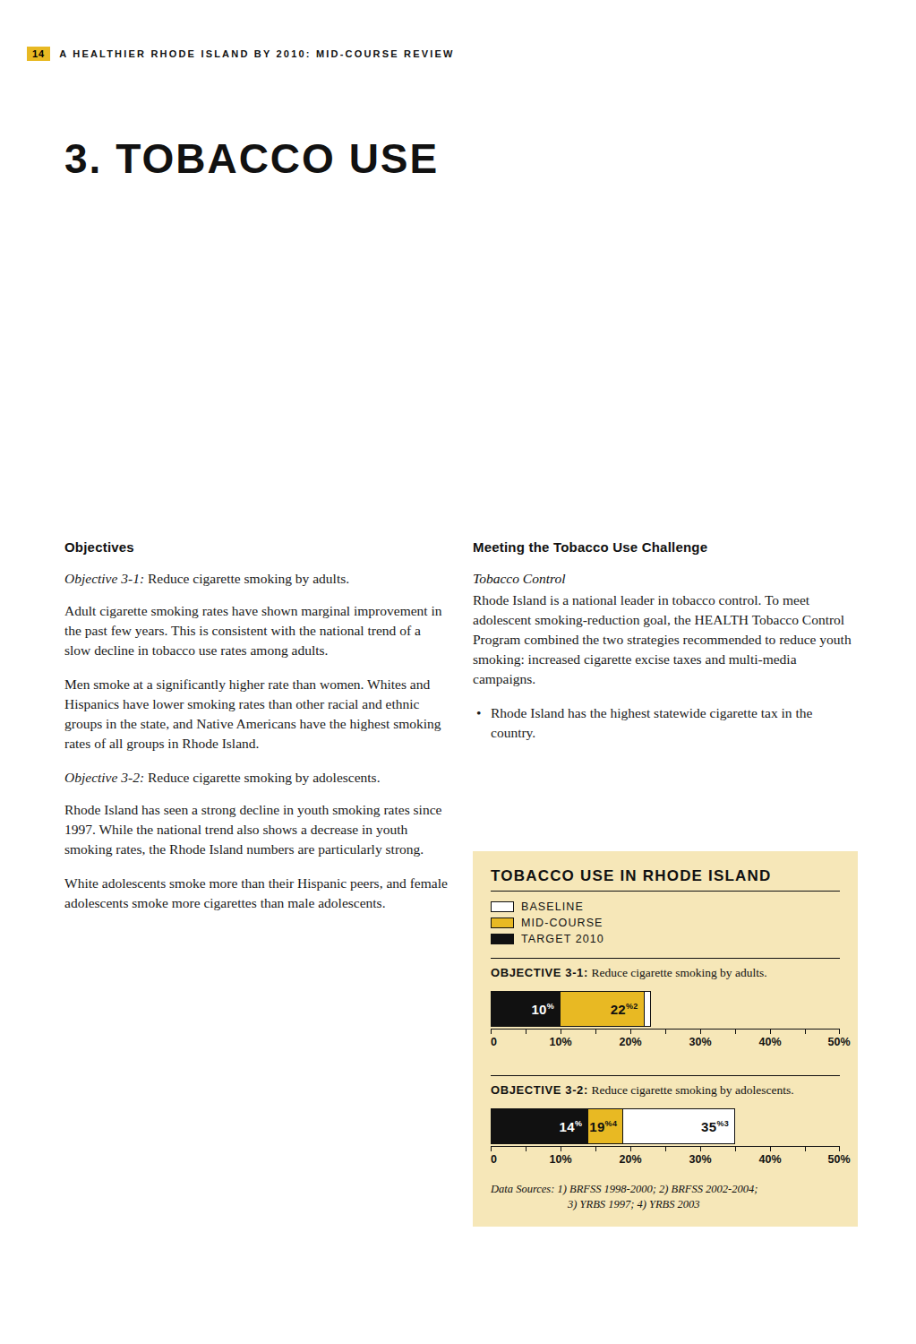14 A Healthier Rhode Island by 2010: Mid-Course Review
3. Tobacco Use
Objectives
Objective 3-1: Reduce cigarette smoking by adults.
Adult cigarette smoking rates have shown marginal improvement in the past few years. This is consistent with the national trend of a slow decline in tobacco use rates among adults.
Men smoke at a significantly higher rate than women. Whites and Hispanics have lower smoking rates than other racial and ethnic groups in the state, and Native Americans have the highest smoking rates of all groups in Rhode Island.
Objective 3-2: Reduce cigarette smoking by adolescents.
Rhode Island has seen a strong decline in youth smoking rates since 1997. While the national trend also shows a decrease in youth smoking rates, the Rhode Island numbers are particularly strong.
White adolescents smoke more than their Hispanic peers, and female adolescents smoke more cigarettes than male adolescents.
Meeting the Tobacco Use Challenge
Tobacco Control
Rhode Island is a national leader in tobacco control. To meet adolescent smoking-reduction goal, the HEALTH Tobacco Control Program combined the two strategies recommended to reduce youth smoking: increased cigarette excise taxes and multi-media campaigns.
Rhode Island has the highest statewide cigarette tax in the country.
Tobacco Use in Rhode Island
BASELINE
MID-COURSE
TARGET 2010
OBJECTIVE 3-1: Reduce cigarette smoking by adults.
23%3
22%2
10%
0
10%
20%
30%
40%
50%
OBJECTIVE 3-2: Reduce cigarette smoking by adolescents.
35%3
19%4
14%
0
10%
20%
30%
40%
50%
Data Sources: 1) BRFSS 1998-2000; 2) BRFSS 2002-2004; 3) YRBS 1997; 4) YRBS 2003